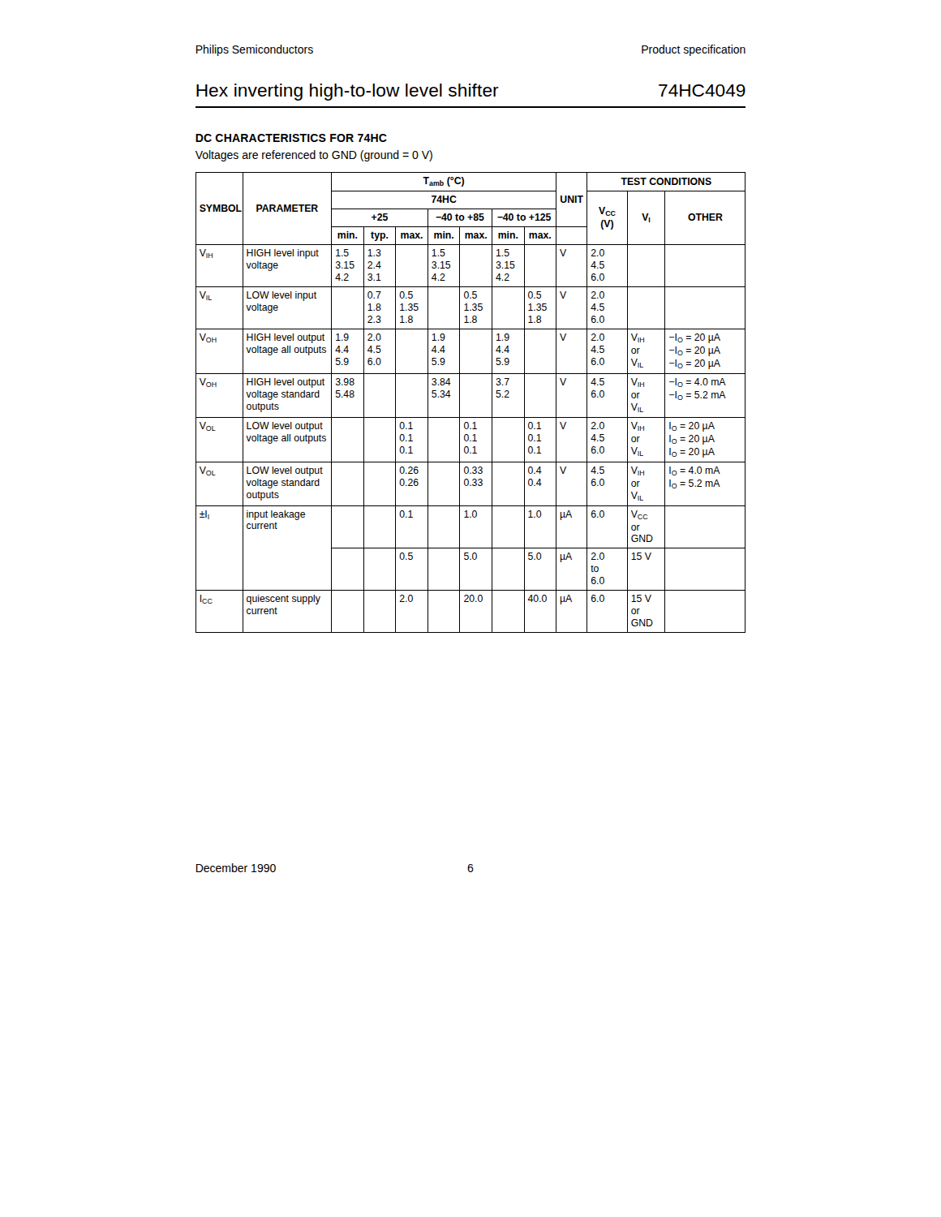Philips Semiconductors
Product specification
Hex inverting high-to-low level shifter
74HC4049
DC CHARACTERISTICS FOR 74HC
Voltages are referenced to GND (ground = 0 V)
| SYMBOL | PARAMETER | T amb (°C) | UNIT | TEST CONDITIONS |
| --- | --- | --- | --- | --- |
| 74HC | V CC (V) | V I | OTHER |
| +25 | −40 to +85 | −40 to +125 |
| min. | typ. | max. | min. | max. | min. | max. | |
| V IH | HIGH level input voltage | 1.5 3.15 4.2 | 1.3 2.4 3.1 | | 1.5 3.15 4.2 | | 1.5 3.15 4.2 | | V | 2.0 4.5 6.0 | | |
| V IL | LOW level input voltage | | 0.7 1.8 2.3 | 0.5 1.35 1.8 | | 0.5 1.35 1.8 | | 0.5 1.35 1.8 | V | 2.0 4.5 6.0 | | |
| V OH | HIGH level output voltage all outputs | 1.9 4.4 5.9 | 2.0 4.5 6.0 | | 1.9 4.4 5.9 | | 1.9 4.4 5.9 | | V | 2.0 4.5 6.0 | V IH or V IL | −I O = 20 µA −I O = 20 µA −I O = 20 µA |
| V OH | HIGH level output voltage standard outputs | 3.98 5.48 | | | 3.84 5.34 | | 3.7 5.2 | | V | 4.5 6.0 | V IH or V IL | −I O = 4.0 mA −I O = 5.2 mA |
| V OL | LOW level output voltage all outputs | | | 0.1 0.1 0.1 | | 0.1 0.1 0.1 | | 0.1 0.1 0.1 | V | 2.0 4.5 6.0 | V IH or V IL | I O = 20 µA I O = 20 µA I O = 20 µA |
| V OL | LOW level output voltage standard outputs | | | 0.26 0.26 | | 0.33 0.33 | | 0.4 0.4 | V | 4.5 6.0 | V IH or V IL | I O = 4.0 mA I O = 5.2 mA |
| ±I I | input leakage current | | | 0.1 | | 1.0 | | 1.0 | µA | 6.0 | V CC or GND | |
| | | 0.5 | | 5.0 | | 5.0 | µA | 2.0 to 6.0 | 15 V | |
| I CC | quiescent supply current | | | 2.0 | | 20.0 | | 40.0 | µA | 6.0 | 15 V or GND | |
December 1990
6